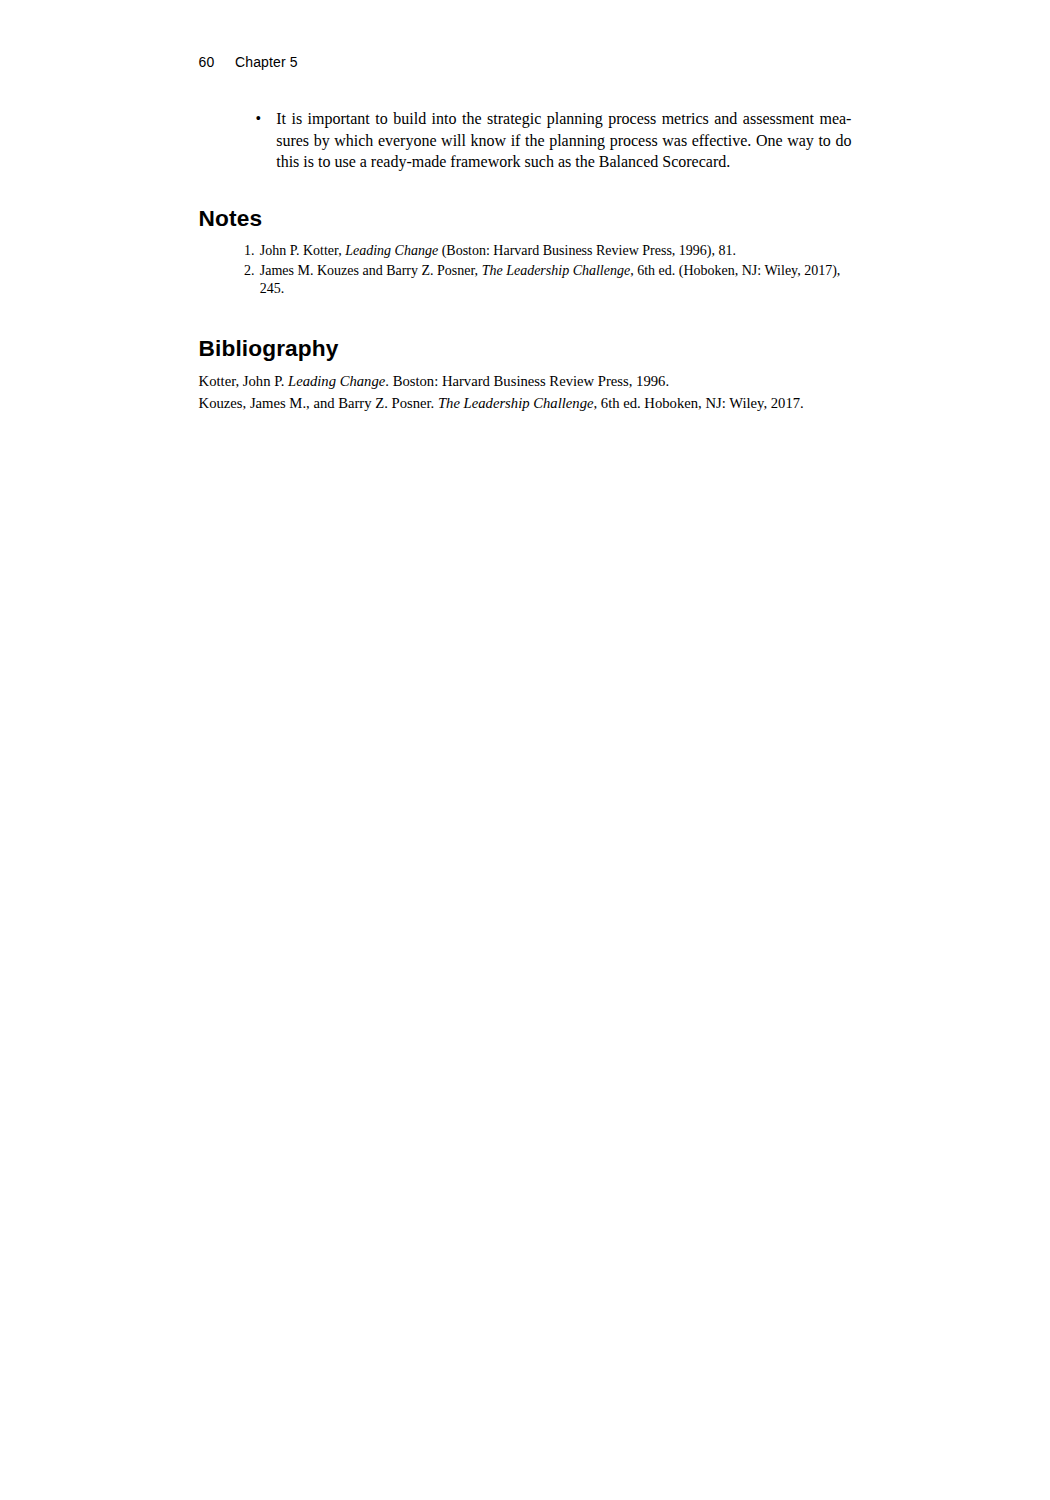60 Chapter 5
It is important to build into the strategic planning process metrics and assessment measures by which everyone will know if the planning process was effective. One way to do this is to use a ready-made framework such as the Balanced Scorecard.
Notes
John P. Kotter, Leading Change (Boston: Harvard Business Review Press, 1996), 81.
James M. Kouzes and Barry Z. Posner, The Leadership Challenge, 6th ed. (Hoboken, NJ: Wiley, 2017), 245.
Bibliography
Kotter, John P. Leading Change. Boston: Harvard Business Review Press, 1996.
Kouzes, James M., and Barry Z. Posner. The Leadership Challenge, 6th ed. Hoboken, NJ: Wiley, 2017.